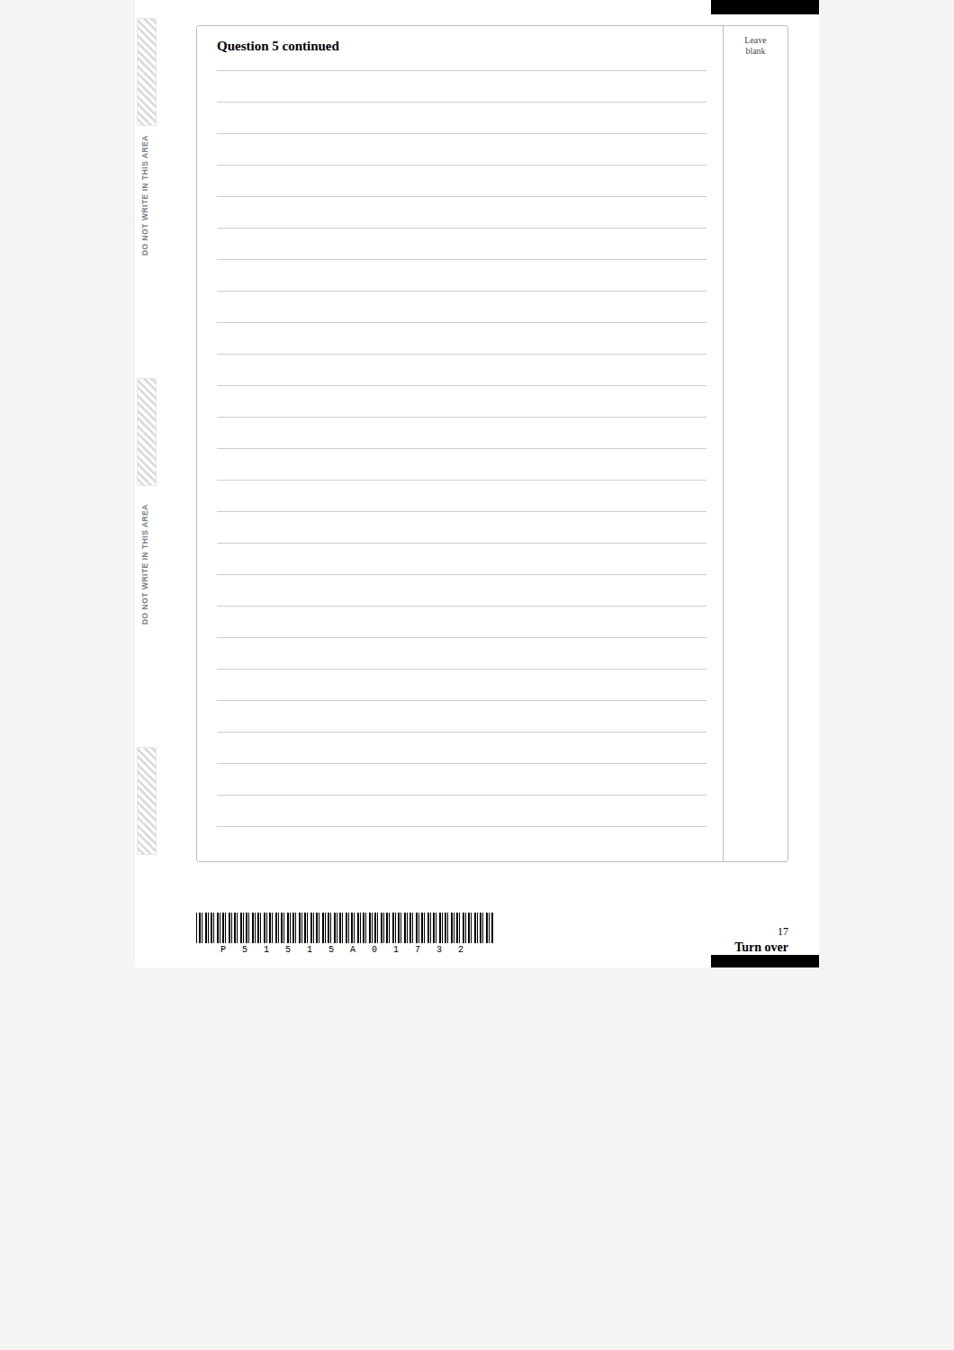DO NOT WRITE IN THIS AREA
DO NOT WRITE IN THIS AREA
Question 5 continued
Leave
blank
P 5 1 5 1 5 A 0 1 7 3 2
17
Turn over